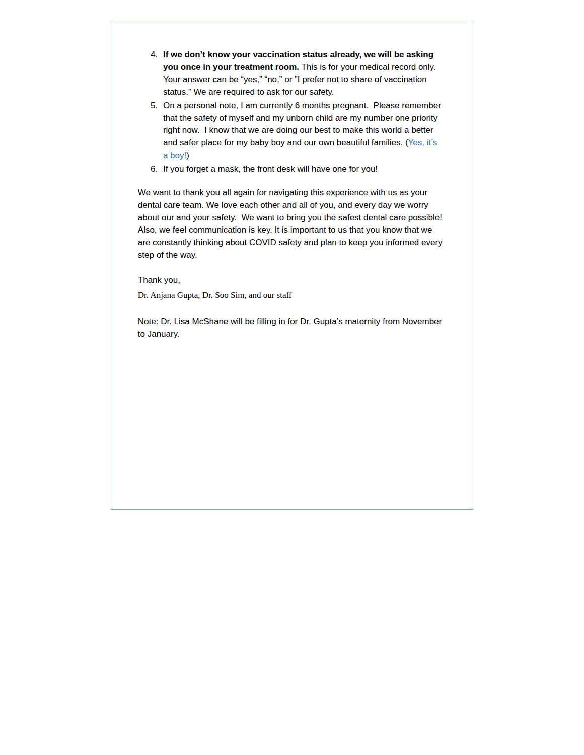If we don’t know your vaccination status already, we will be asking you once in your treatment room. This is for your medical record only. Your answer can be “yes,” “no,” or ”I prefer not to share of vaccination status.” We are required to ask for our safety.
On a personal note, I am currently 6 months pregnant. Please remember that the safety of myself and my unborn child are my number one priority right now. I know that we are doing our best to make this world a better and safer place for my baby boy and our own beautiful families. (Yes, it’s a boy!)
If you forget a mask, the front desk will have one for you!
We want to thank you all again for navigating this experience with us as your dental care team. We love each other and all of you, and every day we worry about our and your safety. We want to bring you the safest dental care possible! Also, we feel communication is key. It is important to us that you know that we are constantly thinking about COVID safety and plan to keep you informed every step of the way.
Thank you,
Dr. Anjana Gupta, Dr. Soo Sim, and our staff
Note: Dr. Lisa McShane will be filling in for Dr. Gupta’s maternity from November to January.